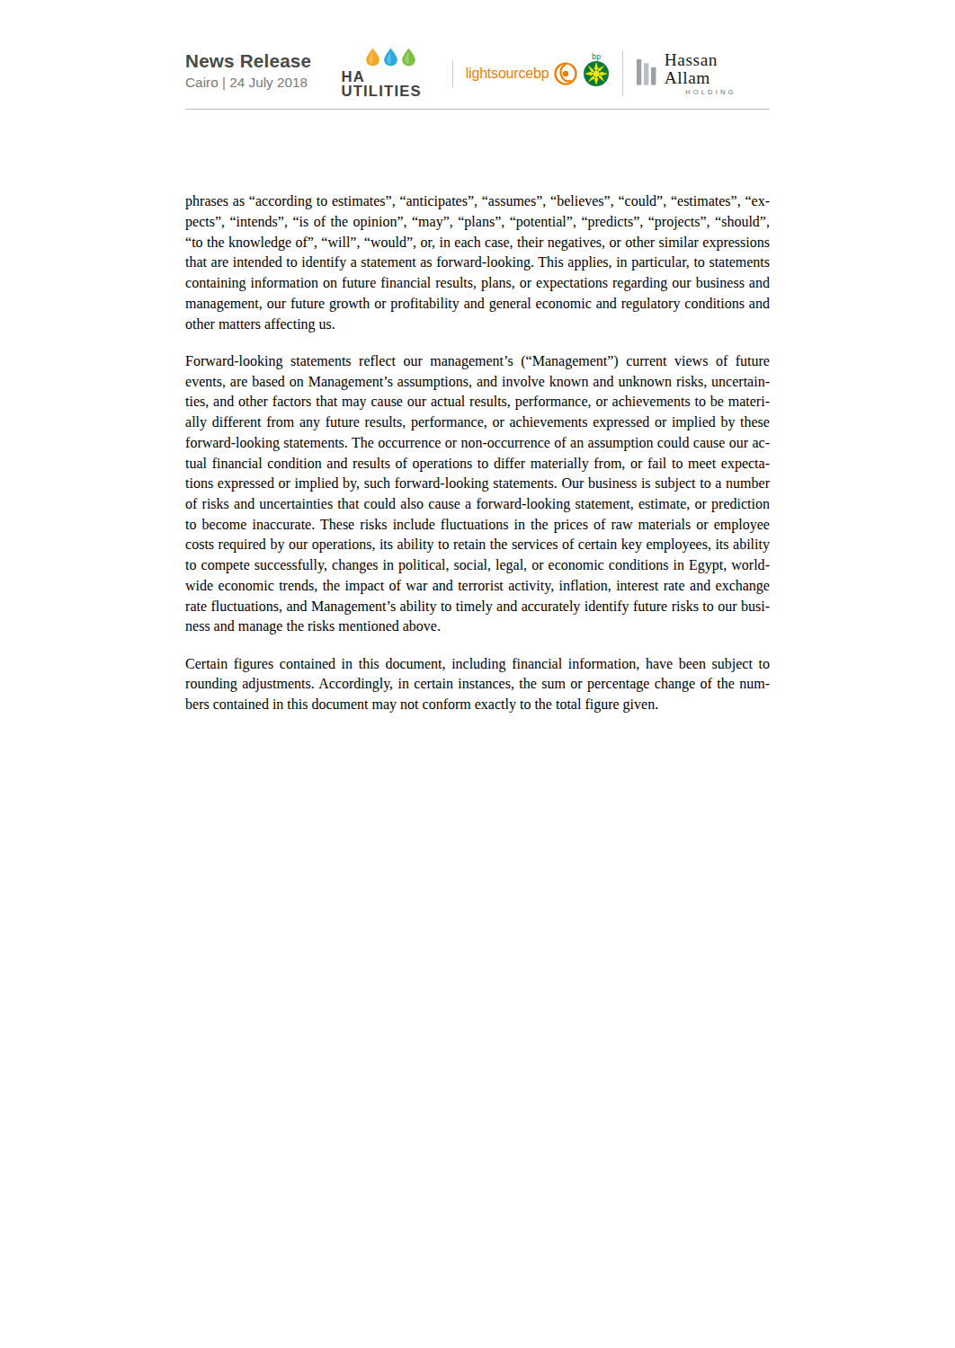News Release
Cairo | 24 July 2018
HA UTILITIES
lightsourcebp bp
Hassan Allam
HOLDING
phrases as “according to estimates”, “anticipates”, “assumes”, “believes”, “could”, “estimates”, “expects”, “intends”, “is of the opinion”, “may”, “plans”, “potential”, “predicts”, “projects”, “should”, “to the knowledge of”, “will”, “would”, or, in each case, their negatives, or other similar expressions that are intended to identify a statement as forward-looking. This applies, in particular, to statements containing information on future financial results, plans, or expectations regarding our business and management, our future growth or profitability and general economic and regulatory conditions and other matters affecting us.
Forward-looking statements reflect our management’s (“Management”) current views of future events, are based on Management’s assumptions, and involve known and unknown risks, uncertainties, and other factors that may cause our actual results, performance, or achievements to be materially different from any future results, performance, or achievements expressed or implied by these forward-looking statements. The occurrence or non-occurrence of an assumption could cause our actual financial condition and results of operations to differ materially from, or fail to meet expectations expressed or implied by, such forward-looking statements. Our business is subject to a number of risks and uncertainties that could also cause a forward-looking statement, estimate, or prediction to become inaccurate. These risks include fluctuations in the prices of raw materials or employee costs required by our operations, its ability to retain the services of certain key employees, its ability to compete successfully, changes in political, social, legal, or economic conditions in Egypt, worldwide economic trends, the impact of war and terrorist activity, inflation, interest rate and exchange rate fluctuations, and Management’s ability to timely and accurately identify future risks to our business and manage the risks mentioned above.
Certain figures contained in this document, including financial information, have been subject to rounding adjustments. Accordingly, in certain instances, the sum or percentage change of the numbers contained in this document may not conform exactly to the total figure given.